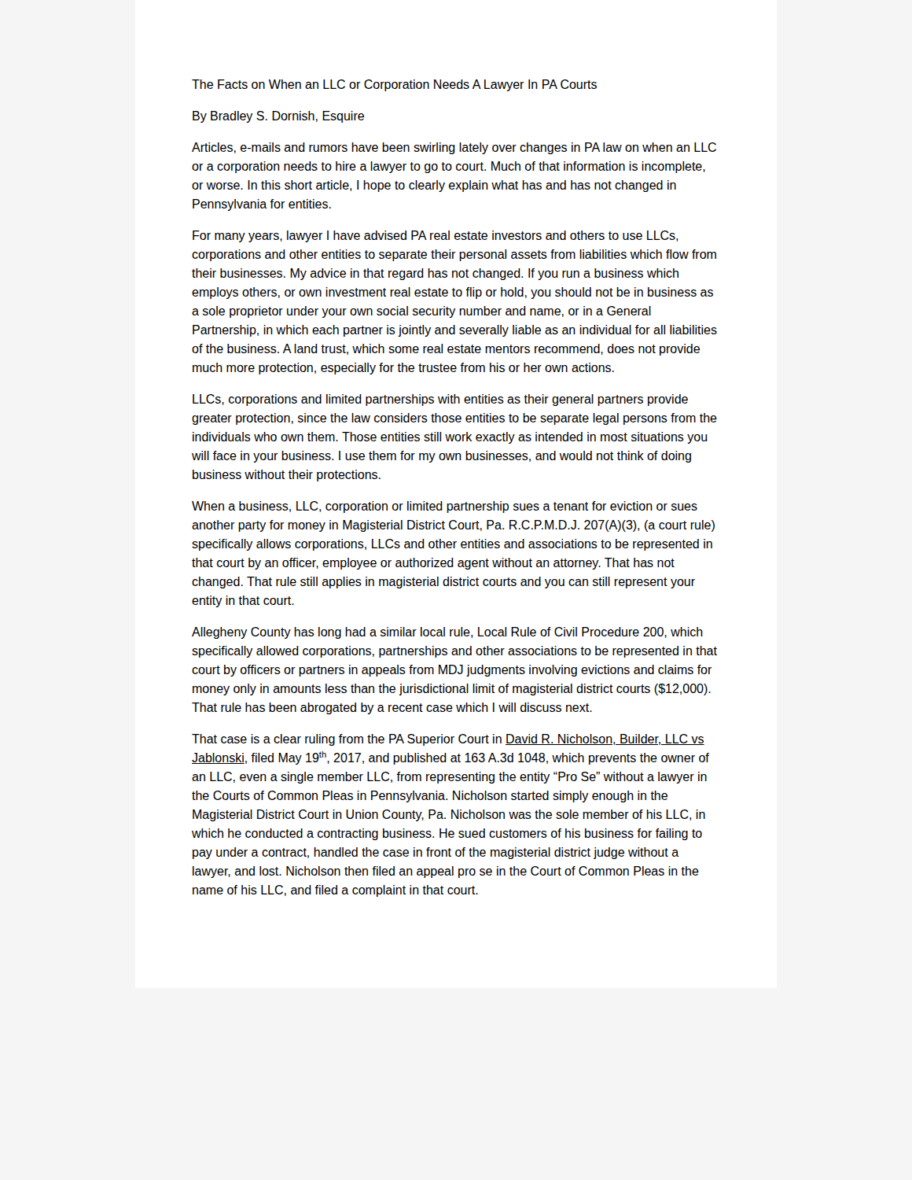The Facts on When an LLC or Corporation Needs A Lawyer In PA Courts
By Bradley S. Dornish, Esquire
Articles, e-mails and rumors have been swirling lately over changes in PA law on when an LLC or a corporation needs to hire a lawyer to go to court. Much of that information is incomplete, or worse. In this short article, I hope to clearly explain what has and has not changed in Pennsylvania for entities.
For many years, lawyer I have advised PA real estate investors and others to use LLCs, corporations and other entities to separate their personal assets from liabilities which flow from their businesses. My advice in that regard has not changed. If you run a business which employs others, or own investment real estate to flip or hold, you should not be in business as a sole proprietor under your own social security number and name, or in a General Partnership, in which each partner is jointly and severally liable as an individual for all liabilities of the business. A land trust, which some real estate mentors recommend, does not provide much more protection, especially for the trustee from his or her own actions.
LLCs, corporations and limited partnerships with entities as their general partners provide greater protection, since the law considers those entities to be separate legal persons from the individuals who own them. Those entities still work exactly as intended in most situations you will face in your business. I use them for my own businesses, and would not think of doing business without their protections.
When a business, LLC, corporation or limited partnership sues a tenant for eviction or sues another party for money in Magisterial District Court, Pa. R.C.P.M.D.J. 207(A)(3), (a court rule) specifically allows corporations, LLCs and other entities and associations to be represented in that court by an officer, employee or authorized agent without an attorney. That has not changed. That rule still applies in magisterial district courts and you can still represent your entity in that court.
Allegheny County has long had a similar local rule, Local Rule of Civil Procedure 200, which specifically allowed corporations, partnerships and other associations to be represented in that court by officers or partners in appeals from MDJ judgments involving evictions and claims for money only in amounts less than the jurisdictional limit of magisterial district courts ($12,000). That rule has been abrogated by a recent case which I will discuss next.
That case is a clear ruling from the PA Superior Court in David R. Nicholson, Builder, LLC vs Jablonski, filed May 19th, 2017, and published at 163 A.3d 1048, which prevents the owner of an LLC, even a single member LLC, from representing the entity “Pro Se” without a lawyer in the Courts of Common Pleas in Pennsylvania. Nicholson started simply enough in the Magisterial District Court in Union County, Pa. Nicholson was the sole member of his LLC, in which he conducted a contracting business. He sued customers of his business for failing to pay under a contract, handled the case in front of the magisterial district judge without a lawyer, and lost. Nicholson then filed an appeal pro se in the Court of Common Pleas in the name of his LLC, and filed a complaint in that court.